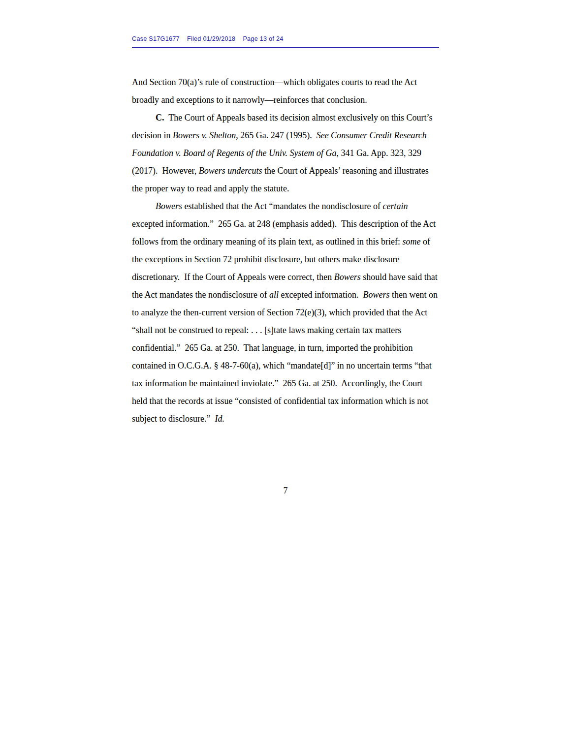Case S17G1677 Filed 01/29/2018 Page 13 of 24
And Section 70(a)’s rule of construction—which obligates courts to read the Act broadly and exceptions to it narrowly—reinforces that conclusion.
C. The Court of Appeals based its decision almost exclusively on this Court’s decision in Bowers v. Shelton, 265 Ga. 247 (1995). See Consumer Credit Research Foundation v. Board of Regents of the Univ. System of Ga, 341 Ga. App. 323, 329 (2017). However, Bowers undercuts the Court of Appeals’ reasoning and illustrates the proper way to read and apply the statute.
Bowers established that the Act “mandates the nondisclosure of certain excepted information.” 265 Ga. at 248 (emphasis added). This description of the Act follows from the ordinary meaning of its plain text, as outlined in this brief: some of the exceptions in Section 72 prohibit disclosure, but others make disclosure discretionary. If the Court of Appeals were correct, then Bowers should have said that the Act mandates the nondisclosure of all excepted information. Bowers then went on to analyze the then-current version of Section 72(e)(3), which provided that the Act “shall not be construed to repeal: . . . [s]tate laws making certain tax matters confidential.” 265 Ga. at 250. That language, in turn, imported the prohibition contained in O.C.G.A. § 48-7-60(a), which “mandate[d]” in no uncertain terms “that tax information be maintained inviolate.” 265 Ga. at 250. Accordingly, the Court held that the records at issue “consisted of confidential tax information which is not subject to disclosure.” Id.
7